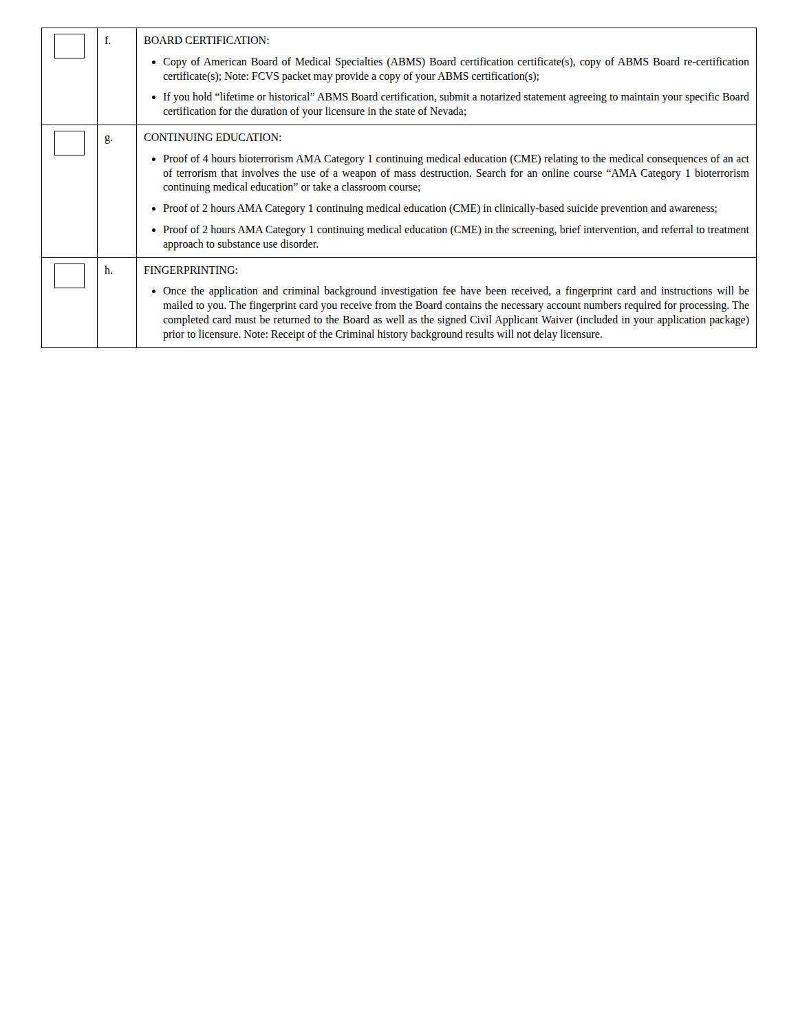| | f. | BOARD CERTIFICATION: Copy of American Board of Medical Specialties (ABMS) Board certification certificate(s), copy of ABMS Board re-certification certificate(s); Note: FCVS packet may provide a copy of your ABMS certification(s); If you hold “lifetime or historical” ABMS Board certification, submit a notarized statement agreeing to maintain your specific Board certification for the duration of your licensure in the state of Nevada; |
| | g. | CONTINUING EDUCATION: Proof of 4 hours bioterrorism AMA Category 1 continuing medical education (CME) relating to the medical consequences of an act of terrorism that involves the use of a weapon of mass destruction. Search for an online course “AMA Category 1 bioterrorism continuing medical education” or take a classroom course; Proof of 2 hours AMA Category 1 continuing medical education (CME) in clinically-based suicide prevention and awareness; Proof of 2 hours AMA Category 1 continuing medical education (CME) in the screening, brief intervention, and referral to treatment approach to substance use disorder. |
| | h. | FINGERPRINTING: Once the application and criminal background investigation fee have been received, a fingerprint card and instructions will be mailed to you. The fingerprint card you receive from the Board contains the necessary account numbers required for processing. The completed card must be returned to the Board as well as the signed Civil Applicant Waiver (included in your application package) prior to licensure. Note: Receipt of the Criminal history background results will not delay licensure. |